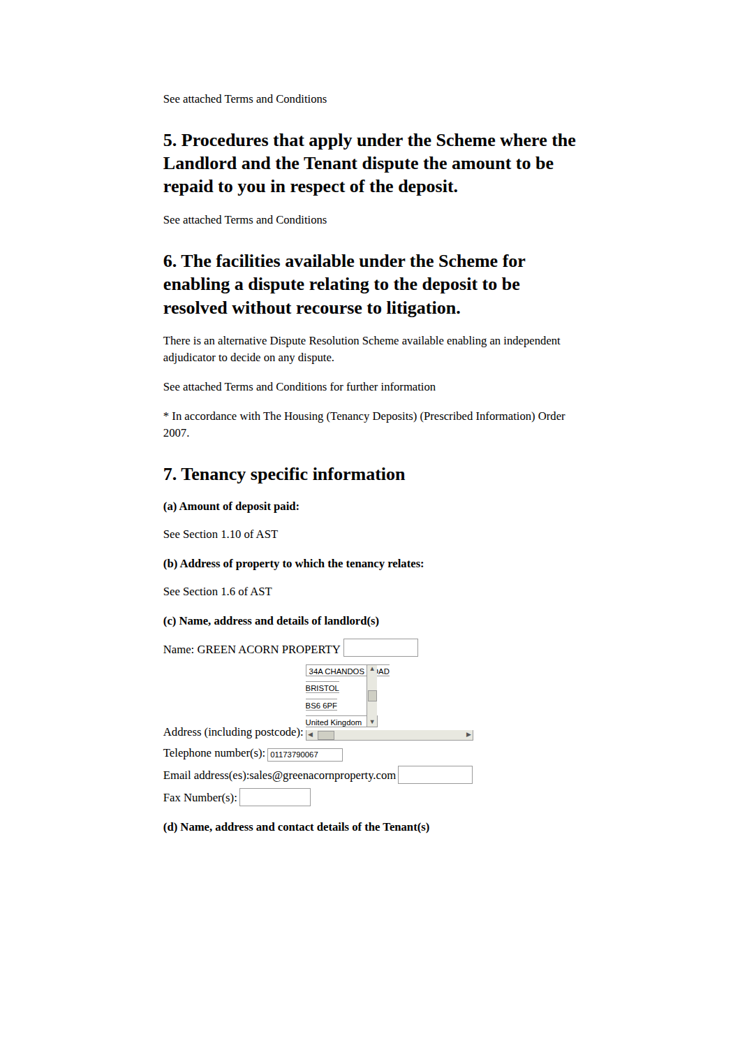See attached Terms and Conditions
5. Procedures that apply under the Scheme where the Landlord and the Tenant dispute the amount to be repaid to you in respect of the deposit.
See attached Terms and Conditions
6. The facilities available under the Scheme for enabling a dispute relating to the deposit to be resolved without recourse to litigation.
There is an alternative Dispute Resolution Scheme available enabling an independent adjudicator to decide on any dispute.
See attached Terms and Conditions for further information
* In accordance with The Housing (Tenancy Deposits) (Prescribed Information) Order 2007.
7. Tenancy specific information
(a) Amount of deposit paid:
See Section 1.10 of AST
(b) Address of property to which the tenancy relates:
See Section 1.6 of AST
(c) Name, address and details of landlord(s)
Name: GREEN ACORN PROPERTY
Address (including postcode): 34A CHANDOS ROAD
BRISTOL
BS6 6PF
United Kingdom ▲ ▼ ◀ ▶
Telephone number(s): 01173790067
Email address(es):sales@greenacornproperty.com
Fax Number(s):
(d) Name, address and contact details of the Tenant(s)